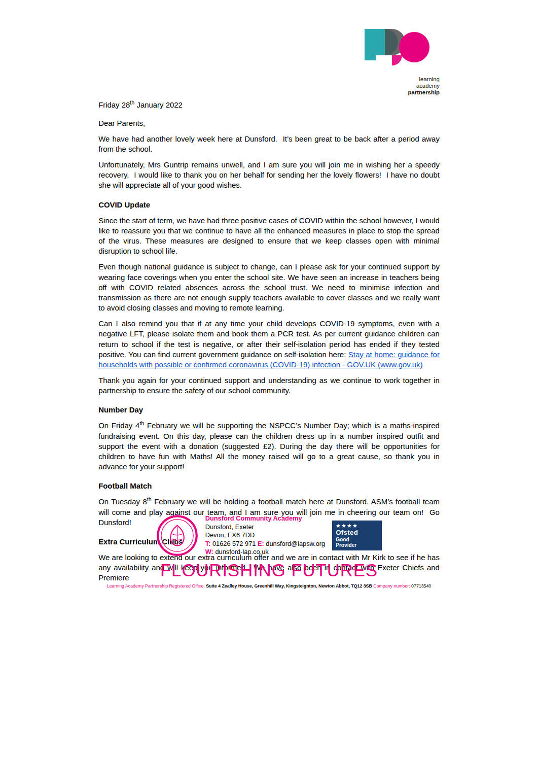learning
academy
partnership
Friday 28th January 2022
Dear Parents,
We have had another lovely week here at Dunsford. It’s been great to be back after a period away from the school.
Unfortunately, Mrs Guntrip remains unwell, and I am sure you will join me in wishing her a speedy recovery. I would like to thank you on her behalf for sending her the lovely flowers! I have no doubt she will appreciate all of your good wishes.
COVID Update
Since the start of term, we have had three positive cases of COVID within the school however, I would like to reassure you that we continue to have all the enhanced measures in place to stop the spread of the virus. These measures are designed to ensure that we keep classes open with minimal disruption to school life.
Even though national guidance is subject to change, can I please ask for your continued support by wearing face coverings when you enter the school site. We have seen an increase in teachers being off with COVID related absences across the school trust. We need to minimise infection and transmission as there are not enough supply teachers available to cover classes and we really want to avoid closing classes and moving to remote learning.
Can I also remind you that if at any time your child develops COVID-19 symptoms, even with a negative LFT, please isolate them and book them a PCR test. As per current guidance children can return to school if the test is negative, or after their self-isolation period has ended if they tested positive. You can find current government guidance on self-isolation here: Stay at home: guidance for households with possible or confirmed coronavirus (COVID-19) infection - GOV.UK (www.gov.uk)
Thank you again for your continued support and understanding as we continue to work together in partnership to ensure the safety of our school community.
Number Day
On Friday 4th February we will be supporting the NSPCC’s Number Day; which is a maths-inspired fundraising event. On this day, please can the children dress up in a number inspired outfit and support the event with a donation (suggested £2). During the day there will be opportunities for children to have fun with Maths! All the money raised will go to a great cause, so thank you in advance for your support!
Football Match
On Tuesday 8th February we will be holding a football match here at Dunsford. ASM’s football team will come and play against our team, and I am sure you will join me in cheering our team on! Go Dunsford!
Extra Curriculum Clubs
We are looking to extend our extra curriculum offer and we are in contact with Mr Kirk to see if he has any availability and will keep you informed. We have also been in contact with Exeter Chiefs and Premiere
Dunsford Community Academy
Dunsford, Exeter
Devon, EX6 7DD
T: 01626 572 971 E: dunsford@lapsw.org
W: dunsford-lap.co.uk
★★★★
Ofsted
Good
Provider
FLOURISHING FUTURES
Learning Academy Partnership Registered Office: Suite 4 Zealley House, Greenhill Way, Kingsteignton, Newton Abbot, TQ12 3SB Company number: 07713540